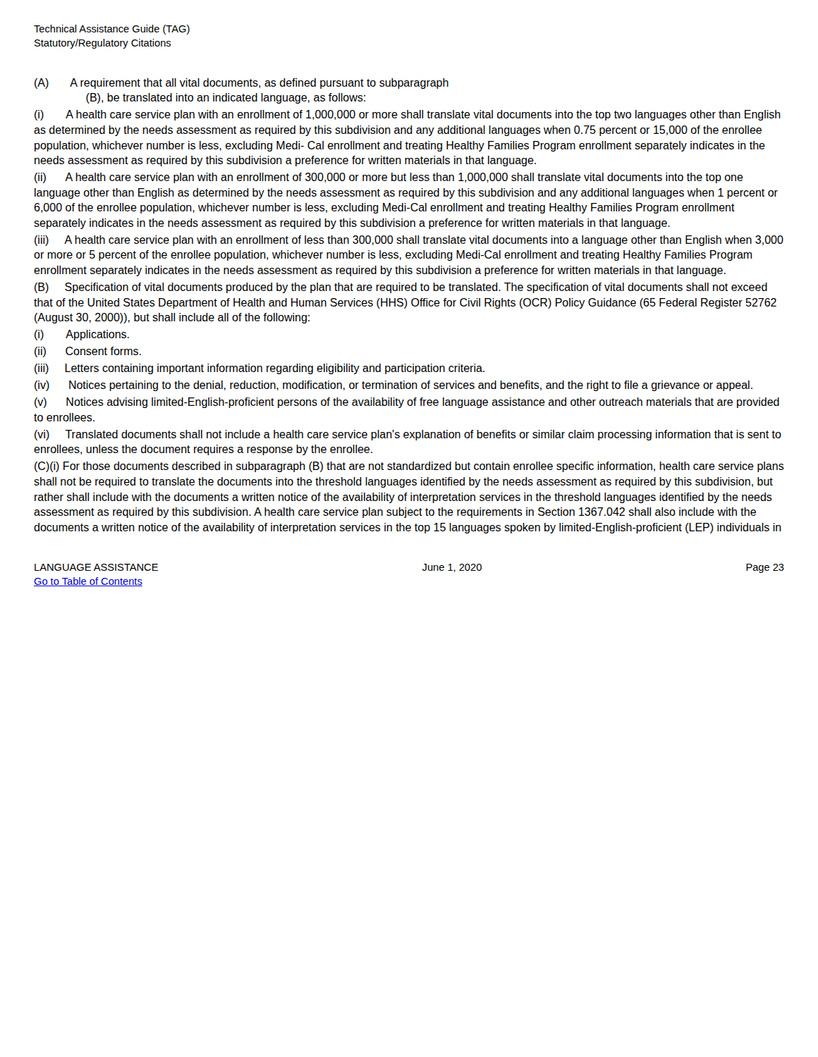Technical Assistance Guide (TAG)
Statutory/Regulatory Citations
(A) A requirement that all vital documents, as defined pursuant to subparagraph (B), be translated into an indicated language, as follows:
(i) A health care service plan with an enrollment of 1,000,000 or more shall translate vital documents into the top two languages other than English as determined by the needs assessment as required by this subdivision and any additional languages when 0.75 percent or 15,000 of the enrollee population, whichever number is less, excluding Medi- Cal enrollment and treating Healthy Families Program enrollment separately indicates in the needs assessment as required by this subdivision a preference for written materials in that language.
(ii) A health care service plan with an enrollment of 300,000 or more but less than 1,000,000 shall translate vital documents into the top one language other than English as determined by the needs assessment as required by this subdivision and any additional languages when 1 percent or 6,000 of the enrollee population, whichever number is less, excluding Medi-Cal enrollment and treating Healthy Families Program enrollment separately indicates in the needs assessment as required by this subdivision a preference for written materials in that language.
(iii) A health care service plan with an enrollment of less than 300,000 shall translate vital documents into a language other than English when 3,000 or more or 5 percent of the enrollee population, whichever number is less, excluding Medi-Cal enrollment and treating Healthy Families Program enrollment separately indicates in the needs assessment as required by this subdivision a preference for written materials in that language.
(B) Specification of vital documents produced by the plan that are required to be translated. The specification of vital documents shall not exceed that of the United States Department of Health and Human Services (HHS) Office for Civil Rights (OCR) Policy Guidance (65 Federal Register 52762 (August 30, 2000)), but shall include all of the following:
(i) Applications.
(ii) Consent forms.
(iii) Letters containing important information regarding eligibility and participation criteria.
(iv) Notices pertaining to the denial, reduction, modification, or termination of services and benefits, and the right to file a grievance or appeal.
(v) Notices advising limited-English-proficient persons of the availability of free language assistance and other outreach materials that are provided to enrollees.
(vi) Translated documents shall not include a health care service plan's explanation of benefits or similar claim processing information that is sent to enrollees, unless the document requires a response by the enrollee.
(C)(i) For those documents described in subparagraph (B) that are not standardized but contain enrollee specific information, health care service plans shall not be required to translate the documents into the threshold languages identified by the needs assessment as required by this subdivision, but rather shall include with the documents a written notice of the availability of interpretation services in the threshold languages identified by the needs assessment as required by this subdivision. A health care service plan subject to the requirements in Section 1367.042 shall also include with the documents a written notice of the availability of interpretation services in the top 15 languages spoken by limited-English-proficient (LEP) individuals in
LANGUAGE ASSISTANCE
Go to Table of Contents
June 1, 2020
Page 23